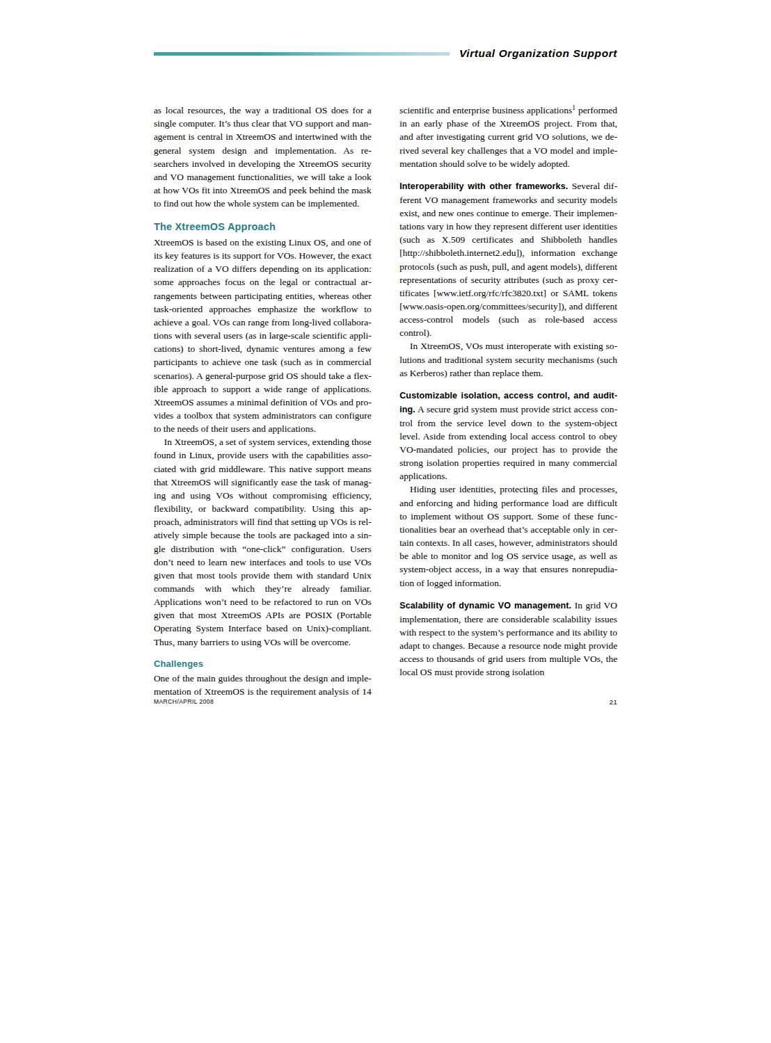Virtual Organization Support
as local resources, the way a traditional OS does for a single computer. It’s thus clear that VO support and management is central in XtreemOS and intertwined with the general system design and implementation. As researchers involved in developing the XtreemOS security and VO management functionalities, we will take a look at how VOs fit into XtreemOS and peek behind the mask to find out how the whole system can be implemented.
The XtreemOS Approach
XtreemOS is based on the existing Linux OS, and one of its key features is its support for VOs. However, the exact realization of a VO differs depending on its application: some approaches focus on the legal or contractual arrangements between participating entities, whereas other task-oriented approaches emphasize the workflow to achieve a goal. VOs can range from long-lived collaborations with several users (as in large-scale scientific applications) to short-lived, dynamic ventures among a few participants to achieve one task (such as in commercial scenarios). A general-purpose grid OS should take a flexible approach to support a wide range of applications. XtreemOS assumes a minimal definition of VOs and provides a toolbox that system administrators can configure to the needs of their users and applications.
In XtreemOS, a set of system services, extending those found in Linux, provide users with the capabilities associated with grid middleware. This native support means that XtreemOS will significantly ease the task of managing and using VOs without compromising efficiency, flexibility, or backward compatibility. Using this approach, administrators will find that setting up VOs is relatively simple because the tools are packaged into a single distribution with “one-click” configuration. Users don’t need to learn new interfaces and tools to use VOs given that most tools provide them with standard Unix commands with which they’re already familiar. Applications won’t need to be refactored to run on VOs given that most XtreemOS APIs are POSIX (Portable Operating System Interface based on Unix)-compliant. Thus, many barriers to using VOs will be overcome.
Challenges
One of the main guides throughout the design and implementation of XtreemOS is the requirement analysis of 14 scientific and enterprise business applications1 performed in an early phase of the XtreemOS project. From that, and after investigating current grid VO solutions, we derived several key challenges that a VO model and implementation should solve to be widely adopted.
Interoperability with other frameworks. Several different VO management frameworks and security models exist, and new ones continue to emerge. Their implementations vary in how they represent different user identities (such as X.509 certificates and Shibboleth handles [http://shibboleth.internet2.edu]), information exchange protocols (such as push, pull, and agent models), different representations of security attributes (such as proxy certificates [www.ietf.org/rfc/rfc3820.txt] or SAML tokens [www.oasis-open.org/committees/security]), and different access-control models (such as role-based access control).
In XtreemOS, VOs must interoperate with existing solutions and traditional system security mechanisms (such as Kerberos) rather than replace them.
Customizable isolation, access control, and auditing. A secure grid system must provide strict access control from the service level down to the system-object level. Aside from extending local access control to obey VO-mandated policies, our project has to provide the strong isolation properties required in many commercial applications.
Hiding user identities, protecting files and processes, and enforcing and hiding performance load are difficult to implement without OS support. Some of these functionalities bear an overhead that’s acceptable only in certain contexts. In all cases, however, administrators should be able to monitor and log OS service usage, as well as system-object access, in a way that ensures nonrepudiation of logged information.
Scalability of dynamic VO management. In grid VO implementation, there are considerable scalability issues with respect to the system’s performance and its ability to adapt to changes. Because a resource node might provide access to thousands of grid users from multiple VOs, the local OS must provide strong isolation
MARCH/APRIL 2008 21